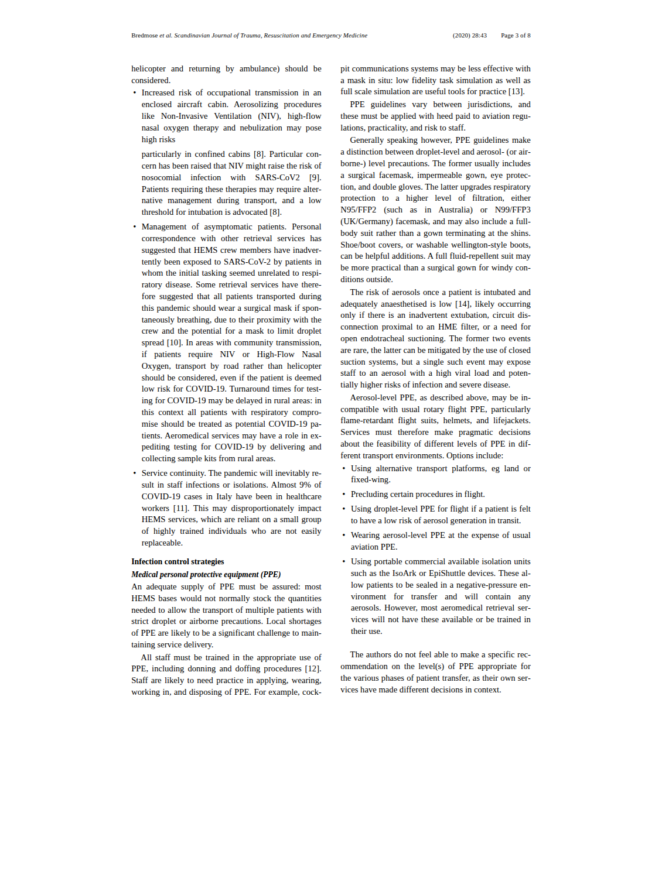Bredmose et al. Scandinavian Journal of Trauma, Resuscitation and Emergency Medicine
(2020) 28:43
Page 3 of 8
helicopter and returning by ambulance) should be considered.
Increased risk of occupational transmission in an enclosed aircraft cabin. Aerosolizing procedures like Non-Invasive Ventilation (NIV), high-flow nasal oxygen therapy and nebulization may pose high risks
particularly in confined cabins [8]. Particular concern has been raised that NIV might raise the risk of nosocomial infection with SARS-CoV2 [9]. Patients requiring these therapies may require alternative management during transport, and a low threshold for intubation is advocated [8].
Management of asymptomatic patients. Personal correspondence with other retrieval services has suggested that HEMS crew members have inadvertently been exposed to SARS-CoV-2 by patients in whom the initial tasking seemed unrelated to respiratory disease. Some retrieval services have therefore suggested that all patients transported during this pandemic should wear a surgical mask if spontaneously breathing, due to their proximity with the crew and the potential for a mask to limit droplet spread [10]. In areas with community transmission, if patients require NIV or High-Flow Nasal Oxygen, transport by road rather than helicopter should be considered, even if the patient is deemed low risk for COVID-19. Turnaround times for testing for COVID-19 may be delayed in rural areas: in this context all patients with respiratory compromise should be treated as potential COVID-19 patients. Aeromedical services may have a role in expediting testing for COVID-19 by delivering and collecting sample kits from rural areas.
Service continuity. The pandemic will inevitably result in staff infections or isolations. Almost 9% of COVID-19 cases in Italy have been in healthcare workers [11]. This may disproportionately impact HEMS services, which are reliant on a small group of highly trained individuals who are not easily replaceable.
Infection control strategies
Medical personal protective equipment (PPE)
An adequate supply of PPE must be assured: most HEMS bases would not normally stock the quantities needed to allow the transport of multiple patients with strict droplet or airborne precautions. Local shortages of PPE are likely to be a significant challenge to maintaining service delivery.
All staff must be trained in the appropriate use of PPE, including donning and doffing procedures [12]. Staff are likely to need practice in applying, wearing, working in, and disposing of PPE. For example, cockpit communications systems may be less effective with a mask in situ: low fidelity task simulation as well as full scale simulation are useful tools for practice [13].
PPE guidelines vary between jurisdictions, and these must be applied with heed paid to aviation regulations, practicality, and risk to staff.
Generally speaking however, PPE guidelines make a distinction between droplet-level and aerosol- (or airborne-) level precautions. The former usually includes a surgical facemask, impermeable gown, eye protection, and double gloves. The latter upgrades respiratory protection to a higher level of filtration, either N95/FFP2 (such as in Australia) or N99/FFP3 (UK/Germany) facemask, and may also include a full-body suit rather than a gown terminating at the shins. Shoe/boot covers, or washable wellington-style boots, can be helpful additions. A full fluid-repellent suit may be more practical than a surgical gown for windy conditions outside.
The risk of aerosols once a patient is intubated and adequately anaesthetised is low [14], likely occurring only if there is an inadvertent extubation, circuit disconnection proximal to an HME filter, or a need for open endotracheal suctioning. The former two events are rare, the latter can be mitigated by the use of closed suction systems, but a single such event may expose staff to an aerosol with a high viral load and potentially higher risks of infection and severe disease.
Aerosol-level PPE, as described above, may be incompatible with usual rotary flight PPE, particularly flame-retardant flight suits, helmets, and lifejackets. Services must therefore make pragmatic decisions about the feasibility of different levels of PPE in different transport environments. Options include:
Using alternative transport platforms, eg land or fixed-wing.
Precluding certain procedures in flight.
Using droplet-level PPE for flight if a patient is felt to have a low risk of aerosol generation in transit.
Wearing aerosol-level PPE at the expense of usual aviation PPE.
Using portable commercial available isolation units such as the IsoArk or EpiShuttle devices. These allow patients to be sealed in a negative-pressure environment for transfer and will contain any aerosols. However, most aeromedical retrieval services will not have these available or be trained in their use.
The authors do not feel able to make a specific recommendation on the level(s) of PPE appropriate for the various phases of patient transfer, as their own services have made different decisions in context.